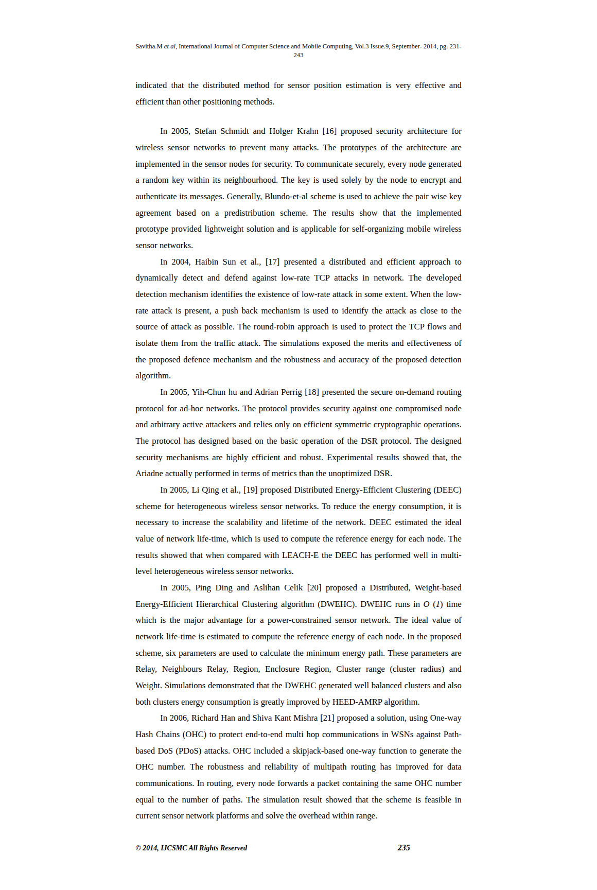Savitha.M et al, International Journal of Computer Science and Mobile Computing, Vol.3 Issue.9, September- 2014, pg. 231-243
indicated that the distributed method for sensor position estimation is very effective and efficient than other positioning methods.
In 2005, Stefan Schmidt and Holger Krahn [16] proposed security architecture for wireless sensor networks to prevent many attacks. The prototypes of the architecture are implemented in the sensor nodes for security. To communicate securely, every node generated a random key within its neighbourhood. The key is used solely by the node to encrypt and authenticate its messages. Generally, Blundo-et-al scheme is used to achieve the pair wise key agreement based on a predistribution scheme. The results show that the implemented prototype provided lightweight solution and is applicable for self-organizing mobile wireless sensor networks.
In 2004, Haibin Sun et al., [17] presented a distributed and efficient approach to dynamically detect and defend against low-rate TCP attacks in network. The developed detection mechanism identifies the existence of low-rate attack in some extent. When the low-rate attack is present, a push back mechanism is used to identify the attack as close to the source of attack as possible. The round-robin approach is used to protect the TCP flows and isolate them from the traffic attack. The simulations exposed the merits and effectiveness of the proposed defence mechanism and the robustness and accuracy of the proposed detection algorithm.
In 2005, Yih-Chun hu and Adrian Perrig [18] presented the secure on-demand routing protocol for ad-hoc networks. The protocol provides security against one compromised node and arbitrary active attackers and relies only on efficient symmetric cryptographic operations. The protocol has designed based on the basic operation of the DSR protocol. The designed security mechanisms are highly efficient and robust. Experimental results showed that, the Ariadne actually performed in terms of metrics than the unoptimized DSR.
In 2005, Li Qing et al., [19] proposed Distributed Energy-Efficient Clustering (DEEC) scheme for heterogeneous wireless sensor networks. To reduce the energy consumption, it is necessary to increase the scalability and lifetime of the network. DEEC estimated the ideal value of network life-time, which is used to compute the reference energy for each node. The results showed that when compared with LEACH-E the DEEC has performed well in multi-level heterogeneous wireless sensor networks.
In 2005, Ping Ding and Aslihan Celik [20] proposed a Distributed, Weight-based Energy-Efficient Hierarchical Clustering algorithm (DWEHC). DWEHC runs in O (1) time which is the major advantage for a power-constrained sensor network. The ideal value of network life-time is estimated to compute the reference energy of each node. In the proposed scheme, six parameters are used to calculate the minimum energy path. These parameters are Relay, Neighbours Relay, Region, Enclosure Region, Cluster range (cluster radius) and Weight. Simulations demonstrated that the DWEHC generated well balanced clusters and also both clusters energy consumption is greatly improved by HEED-AMRP algorithm.
In 2006, Richard Han and Shiva Kant Mishra [21] proposed a solution, using One-way Hash Chains (OHC) to protect end-to-end multi hop communications in WSNs against Path-based DoS (PDoS) attacks. OHC included a skipjack-based one-way function to generate the OHC number. The robustness and reliability of multipath routing has improved for data communications. In routing, every node forwards a packet containing the same OHC number equal to the number of paths. The simulation result showed that the scheme is feasible in current sensor network platforms and solve the overhead within range.
© 2014, IJCSMC All Rights Reserved 235